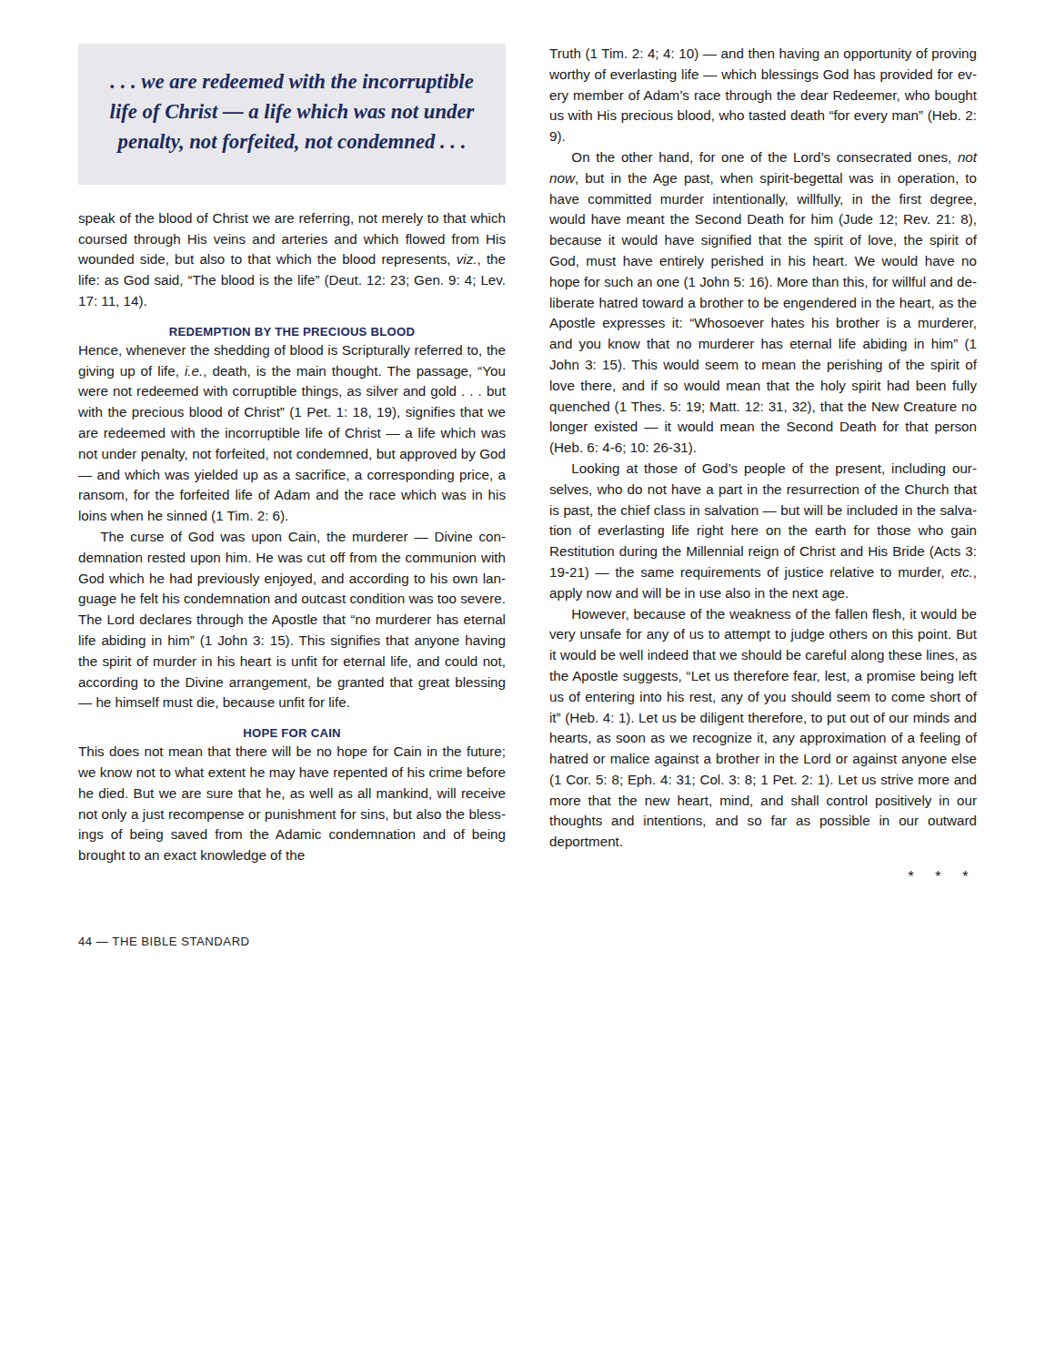. . . we are redeemed with the incorruptible life of Christ — a life which was not under penalty, not forfeited, not condemned . . .
speak of the blood of Christ we are referring, not merely to that which coursed through His veins and arteries and which flowed from His wounded side, but also to that which the blood represents, viz., the life: as God said, “The blood is the life” (Deut. 12: 23; Gen. 9: 4; Lev. 17: 11, 14).
REDEMPTION BY THE PRECIOUS BLOOD
Hence, whenever the shedding of blood is Scripturally referred to, the giving up of life, i.e., death, is the main thought. The passage, “You were not redeemed with corruptible things, as silver and gold . . . but with the precious blood of Christ” (1 Pet. 1: 18, 19), signifies that we are redeemed with the incorruptible life of Christ — a life which was not under penalty, not forfeited, not condemned, but approved by God — and which was yielded up as a sacrifice, a corresponding price, a ransom, for the forfeited life of Adam and the race which was in his loins when he sinned (1 Tim. 2: 6).
The curse of God was upon Cain, the murderer — Divine condemnation rested upon him. He was cut off from the communion with God which he had previously enjoyed, and according to his own language he felt his condemnation and outcast condition was too severe. The Lord declares through the Apostle that “no murderer has eternal life abiding in him” (1 John 3: 15). This signifies that anyone having the spirit of murder in his heart is unfit for eternal life, and could not, according to the Divine arrangement, be granted that great blessing — he himself must die, because unfit for life.
HOPE FOR CAIN
This does not mean that there will be no hope for Cain in the future; we know not to what extent he may have repented of his crime before he died. But we are sure that he, as well as all mankind, will receive not only a just recompense or punishment for sins, but also the blessings of being saved from the Adamic condemnation and of being brought to an exact knowledge of the
Truth (1 Tim. 2: 4; 4: 10) — and then having an opportunity of proving worthy of everlasting life — which blessings God has provided for every member of Adam’s race through the dear Redeemer, who bought us with His precious blood, who tasted death “for every man” (Heb. 2: 9).
On the other hand, for one of the Lord’s consecrated ones, not now, but in the Age past, when spirit-begettal was in operation, to have committed murder intentionally, willfully, in the first degree, would have meant the Second Death for him (Jude 12; Rev. 21: 8), because it would have signified that the spirit of love, the spirit of God, must have entirely perished in his heart. We would have no hope for such an one (1 John 5: 16). More than this, for willful and deliberate hatred toward a brother to be engendered in the heart, as the Apostle expresses it: “Whosoever hates his brother is a murderer, and you know that no murderer has eternal life abiding in him” (1 John 3: 15). This would seem to mean the perishing of the spirit of love there, and if so would mean that the holy spirit had been fully quenched (1 Thes. 5: 19; Matt. 12: 31, 32), that the New Creature no longer existed — it would mean the Second Death for that person (Heb. 6: 4-6; 10: 26-31).
Looking at those of God’s people of the present, including ourselves, who do not have a part in the resurrection of the Church that is past, the chief class in salvation — but will be included in the salvation of everlasting life right here on the earth for those who gain Restitution during the Millennial reign of Christ and His Bride (Acts 3: 19-21) — the same requirements of justice relative to murder, etc., apply now and will be in use also in the next age.
However, because of the weakness of the fallen flesh, it would be very unsafe for any of us to attempt to judge others on this point. But it would be well indeed that we should be careful along these lines, as the Apostle suggests, “Let us therefore fear, lest, a promise being left us of entering into his rest, any of you should seem to come short of it” (Heb. 4: 1). Let us be diligent therefore, to put out of our minds and hearts, as soon as we recognize it, any approximation of a feeling of hatred or malice against a brother in the Lord or against anyone else (1 Cor. 5: 8; Eph. 4: 31; Col. 3: 8; 1 Pet. 2: 1). Let us strive more and more that the new heart, mind, and shall control positively in our thoughts and intentions, and so far as possible in our outward deportment.
* * *
44 — THE BIBLE STANDARD